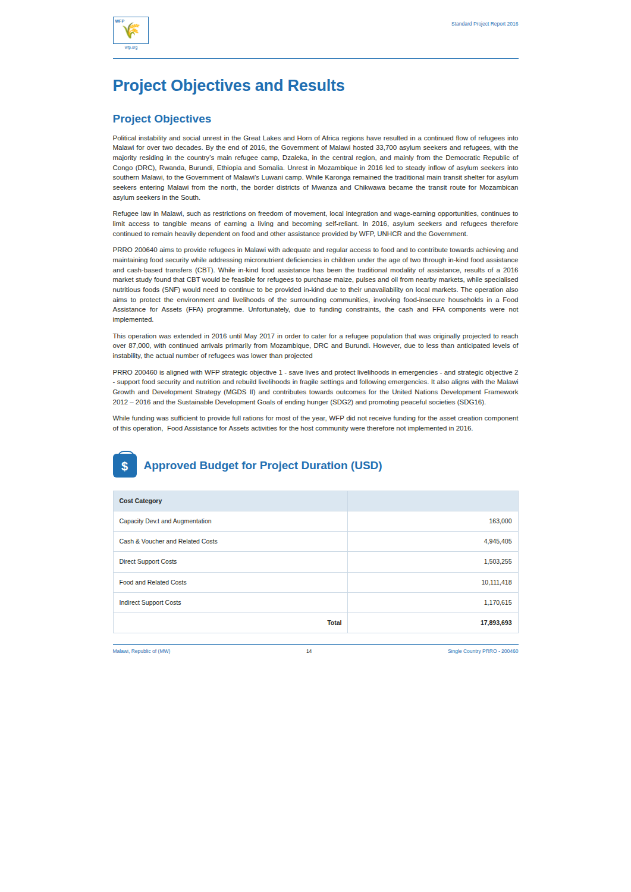WFP
🌾
wfp.org
Standard Project Report 2016
Project Objectives and Results
Project Objectives
Political instability and social unrest in the Great Lakes and Horn of Africa regions have resulted in a continued flow of refugees into Malawi for over two decades. By the end of 2016, the Government of Malawi hosted 33,700 asylum seekers and refugees, with the majority residing in the country’s main refugee camp, Dzaleka, in the central region, and mainly from the Democratic Republic of Congo (DRC), Rwanda, Burundi, Ethiopia and Somalia. Unrest in Mozambique in 2016 led to steady inflow of asylum seekers into southern Malawi, to the Government of Malawi’s Luwani camp. While Karonga remained the traditional main transit shelter for asylum seekers entering Malawi from the north, the border districts of Mwanza and Chikwawa became the transit route for Mozambican asylum seekers in the South.
Refugee law in Malawi, such as restrictions on freedom of movement, local integration and wage-earning opportunities, continues to limit access to tangible means of earning a living and becoming self-reliant. In 2016, asylum seekers and refugees therefore continued to remain heavily dependent on food and other assistance provided by WFP, UNHCR and the Government.
PRRO 200640 aims to provide refugees in Malawi with adequate and regular access to food and to contribute towards achieving and maintaining food security while addressing micronutrient deficiencies in children under the age of two through in-kind food assistance and cash-based transfers (CBT). While in-kind food assistance has been the traditional modality of assistance, results of a 2016 market study found that CBT would be feasible for refugees to purchase maize, pulses and oil from nearby markets, while specialised nutritious foods (SNF) would need to continue to be provided in-kind due to their unavailability on local markets. The operation also aims to protect the environment and livelihoods of the surrounding communities, involving food-insecure households in a Food Assistance for Assets (FFA) programme. Unfortunately, due to funding constraints, the cash and FFA components were not implemented.
This operation was extended in 2016 until May 2017 in order to cater for a refugee population that was originally projected to reach over 87,000, with continued arrivals primarily from Mozambique, DRC and Burundi. However, due to less than anticipated levels of instability, the actual number of refugees was lower than projected
PRRO 200460 is aligned with WFP strategic objective 1 - save lives and protect livelihoods in emergencies - and strategic objective 2 - support food security and nutrition and rebuild livelihoods in fragile settings and following emergencies. It also aligns with the Malawi Growth and Development Strategy (MGDS II) and contributes towards outcomes for the United Nations Development Framework 2012 – 2016 and the Sustainable Development Goals of ending hunger (SDG2) and promoting peaceful societies (SDG16).
While funding was sufficient to provide full rations for most of the year, WFP did not receive funding for the asset creation component of this operation, Food Assistance for Assets activities for the host community were therefore not implemented in 2016.
Approved Budget for Project Duration (USD)
| Cost Category | |
| --- | --- |
| Capacity Dev.t and Augmentation | 163,000 |
| Cash & Voucher and Related Costs | 4,945,405 |
| Direct Support Costs | 1,503,255 |
| Food and Related Costs | 10,111,418 |
| Indirect Support Costs | 1,170,615 |
| Total | 17,893,693 |
Malawi, Republic of (MW)
14
Single Country PRRO - 200460